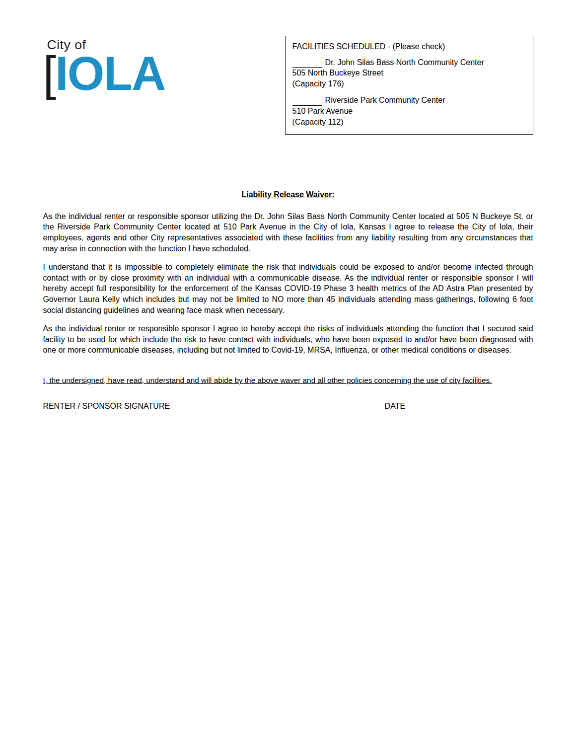City of
[IOLA
FACILITIES SCHEDULED - (Please check)
Dr. John Silas Bass North Community Center
505 North Buckeye Street
(Capacity 176)
Riverside Park Community Center
510 Park Avenue
(Capacity 112)
Liability Release Waiver:
As the individual renter or responsible sponsor utilizing the Dr. John Silas Bass North Community Center located at 505 N Buckeye St. or the Riverside Park Community Center located at 510 Park Avenue in the City of Iola, Kansas I agree to release the City of Iola, their employees, agents and other City representatives associated with these facilities from any liability resulting from any circumstances that may arise in connection with the function I have scheduled.
I understand that it is impossible to completely eliminate the risk that individuals could be exposed to and/or become infected through contact with or by close proximity with an individual with a communicable disease. As the individual renter or responsible sponsor I will hereby accept full responsibility for the enforcement of the Kansas COVID-19 Phase 3 health metrics of the AD Astra Plan presented by Governor Laura Kelly which includes but may not be limited to NO more than 45 individuals attending mass gatherings, following 6 foot social distancing guidelines and wearing face mask when necessary.
As the individual renter or responsible sponsor I agree to hereby accept the risks of individuals attending the function that I secured said facility to be used for which include the risk to have contact with individuals, who have been exposed to and/or have been diagnosed with one or more communicable diseases, including but not limited to Covid-19, MRSA, Influenza, or other medical conditions or diseases.
I, the undersigned, have read, understand and will abide by the above waver and all other policies concerning the use of city facilities.
RENTER / SPONSOR SIGNATURE DATE